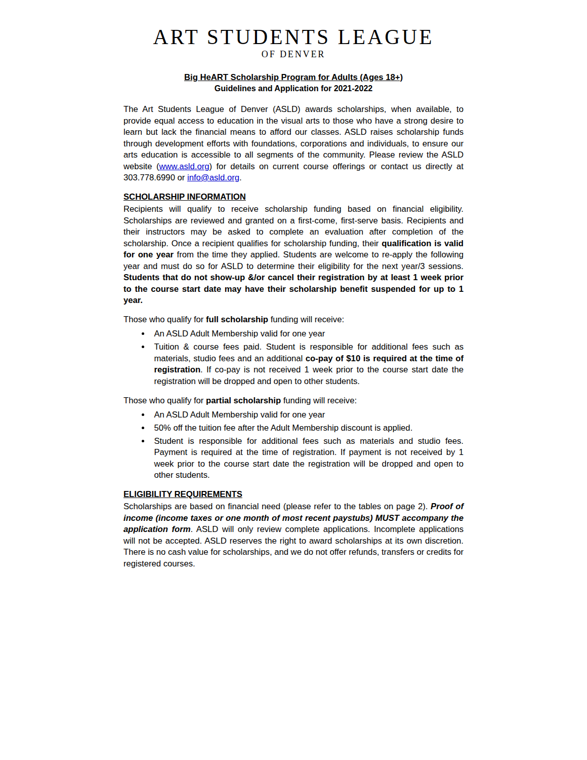ART STUDENTS LEAGUE
OF DENVER
Big HeART Scholarship Program for Adults (Ages 18+)
Guidelines and Application for 2021-2022
The Art Students League of Denver (ASLD) awards scholarships, when available, to provide equal access to education in the visual arts to those who have a strong desire to learn but lack the financial means to afford our classes. ASLD raises scholarship funds through development efforts with foundations, corporations and individuals, to ensure our arts education is accessible to all segments of the community. Please review the ASLD website (www.asld.org) for details on current course offerings or contact us directly at 303.778.6990 or info@asld.org.
SCHOLARSHIP INFORMATION
Recipients will qualify to receive scholarship funding based on financial eligibility. Scholarships are reviewed and granted on a first-come, first-serve basis. Recipients and their instructors may be asked to complete an evaluation after completion of the scholarship. Once a recipient qualifies for scholarship funding, their qualification is valid for one year from the time they applied. Students are welcome to re-apply the following year and must do so for ASLD to determine their eligibility for the next year/3 sessions. Students that do not show-up &/or cancel their registration by at least 1 week prior to the course start date may have their scholarship benefit suspended for up to 1 year.
Those who qualify for full scholarship funding will receive:
An ASLD Adult Membership valid for one year
Tuition & course fees paid. Student is responsible for additional fees such as materials, studio fees and an additional co-pay of $10 is required at the time of registration. If co-pay is not received 1 week prior to the course start date the registration will be dropped and open to other students.
Those who qualify for partial scholarship funding will receive:
An ASLD Adult Membership valid for one year
50% off the tuition fee after the Adult Membership discount is applied.
Student is responsible for additional fees such as materials and studio fees. Payment is required at the time of registration. If payment is not received by 1 week prior to the course start date the registration will be dropped and open to other students.
ELIGIBILITY REQUIREMENTS
Scholarships are based on financial need (please refer to the tables on page 2). Proof of income (income taxes or one month of most recent paystubs) MUST accompany the application form. ASLD will only review complete applications. Incomplete applications will not be accepted. ASLD reserves the right to award scholarships at its own discretion. There is no cash value for scholarships, and we do not offer refunds, transfers or credits for registered courses.